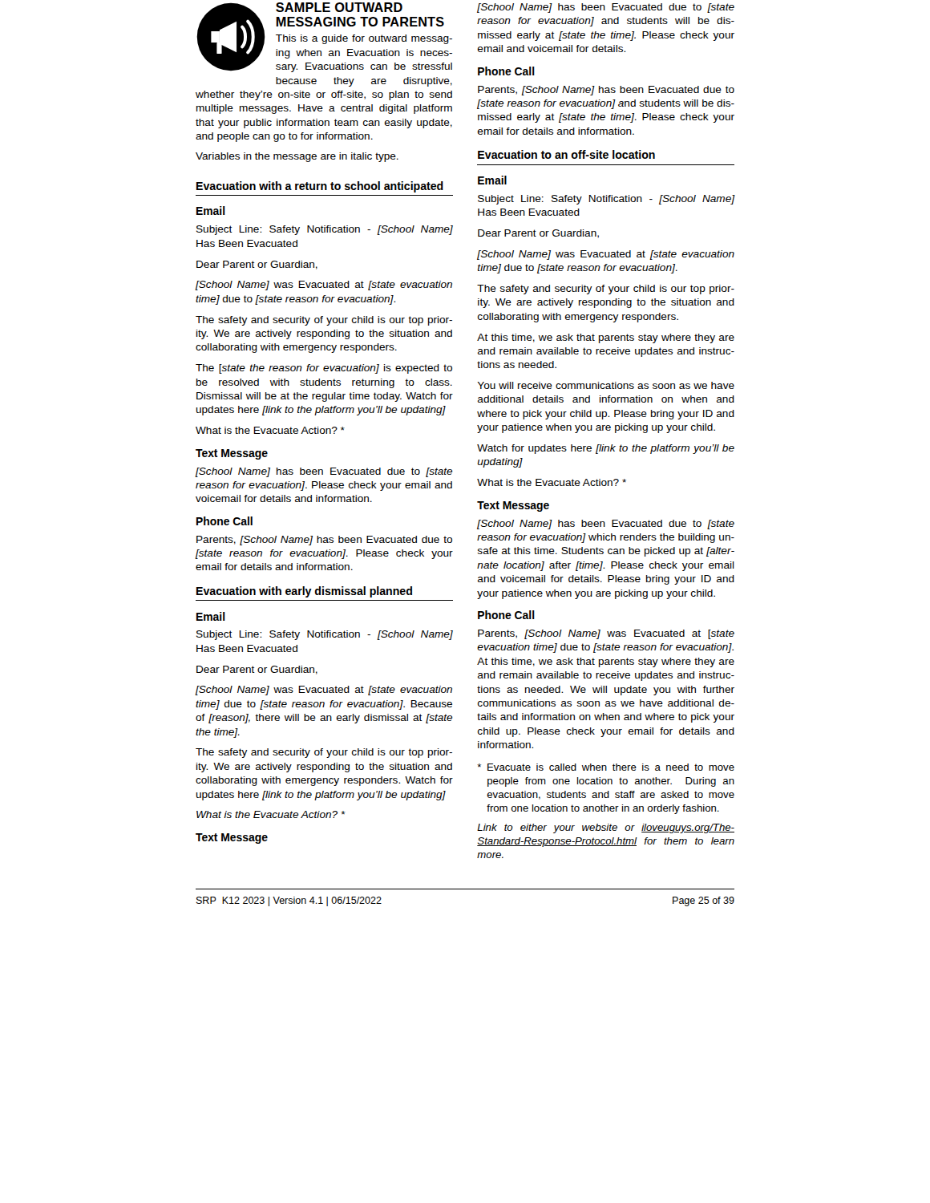Sample Outward
Messaging to Parents
This is a guide for outward messaging when an Evacuation is necessary. Evacuations can be stressful because they are disruptive, whether they’re on-site or off-site, so plan to send multiple messages. Have a central digital platform that your public information team can easily update, and people can go to for information.
Variables in the message are in italic type.
Evacuation with a return to school anticipated
Email
Subject Line: Safety Notification - [School Name] Has Been Evacuated
Dear Parent or Guardian,
[School Name] was Evacuated at [state evacuation time] due to [state reason for evacuation].
The safety and security of your child is our top priority. We are actively responding to the situation and collaborating with emergency responders.
The [state the reason for evacuation] is expected to be resolved with students returning to class. Dismissal will be at the regular time today. Watch for updates here [link to the platform you’ll be updating]
What is the Evacuate Action? *
Text Message
[School Name] has been Evacuated due to [state reason for evacuation]. Please check your email and voicemail for details and information.
Phone Call
Parents, [School Name] has been Evacuated due to [state reason for evacuation]. Please check your email for details and information.
Evacuation with early dismissal planned
Email
Subject Line: Safety Notification - [School Name] Has Been Evacuated
Dear Parent or Guardian,
[School Name] was Evacuated at [state evacuation time] due to [state reason for evacuation]. Because of [reason], there will be an early dismissal at [state the time].
The safety and security of your child is our top priority. We are actively responding to the situation and collaborating with emergency responders. Watch for updates here [link to the platform you’ll be updating]
What is the Evacuate Action? *
Text Message
[School Name] has been Evacuated due to [state reason for evacuation] and students will be dismissed early at [state the time]. Please check your email and voicemail for details.
Phone Call
Parents, [School Name] has been Evacuated due to [state reason for evacuation] and students will be dismissed early at [state the time]. Please check your email for details and information.
Evacuation to an off-site location
Email
Subject Line: Safety Notification - [School Name] Has Been Evacuated
Dear Parent or Guardian,
[School Name] was Evacuated at [state evacuation time] due to [state reason for evacuation].
The safety and security of your child is our top priority. We are actively responding to the situation and collaborating with emergency responders.
At this time, we ask that parents stay where they are and remain available to receive updates and instructions as needed.
You will receive communications as soon as we have additional details and information on when and where to pick your child up. Please bring your ID and your patience when you are picking up your child.
Watch for updates here [link to the platform you’ll be updating]
What is the Evacuate Action? *
Text Message
[School Name] has been Evacuated due to [state reason for evacuation] which renders the building unsafe at this time. Students can be picked up at [alternate location] after [time]. Please check your email and voicemail for details. Please bring your ID and your patience when you are picking up your child.
Phone Call
Parents, [School Name] was Evacuated at [state evacuation time] due to [state reason for evacuation]. At this time, we ask that parents stay where they are and remain available to receive updates and instructions as needed. We will update you with further communications as soon as we have additional details and information on when and where to pick your child up. Please check your email for details and information.
* Evacuate is called when there is a need to move people from one location to another. During an evacuation, students and staff are asked to move from one location to another in an orderly fashion.
Link to either your website or iloveuguys.org/The-Standard-Response-Protocol.html for them to learn more.
SRP K12 2023 | Version 4.1 | 06/15/2022 Page 25 of 39